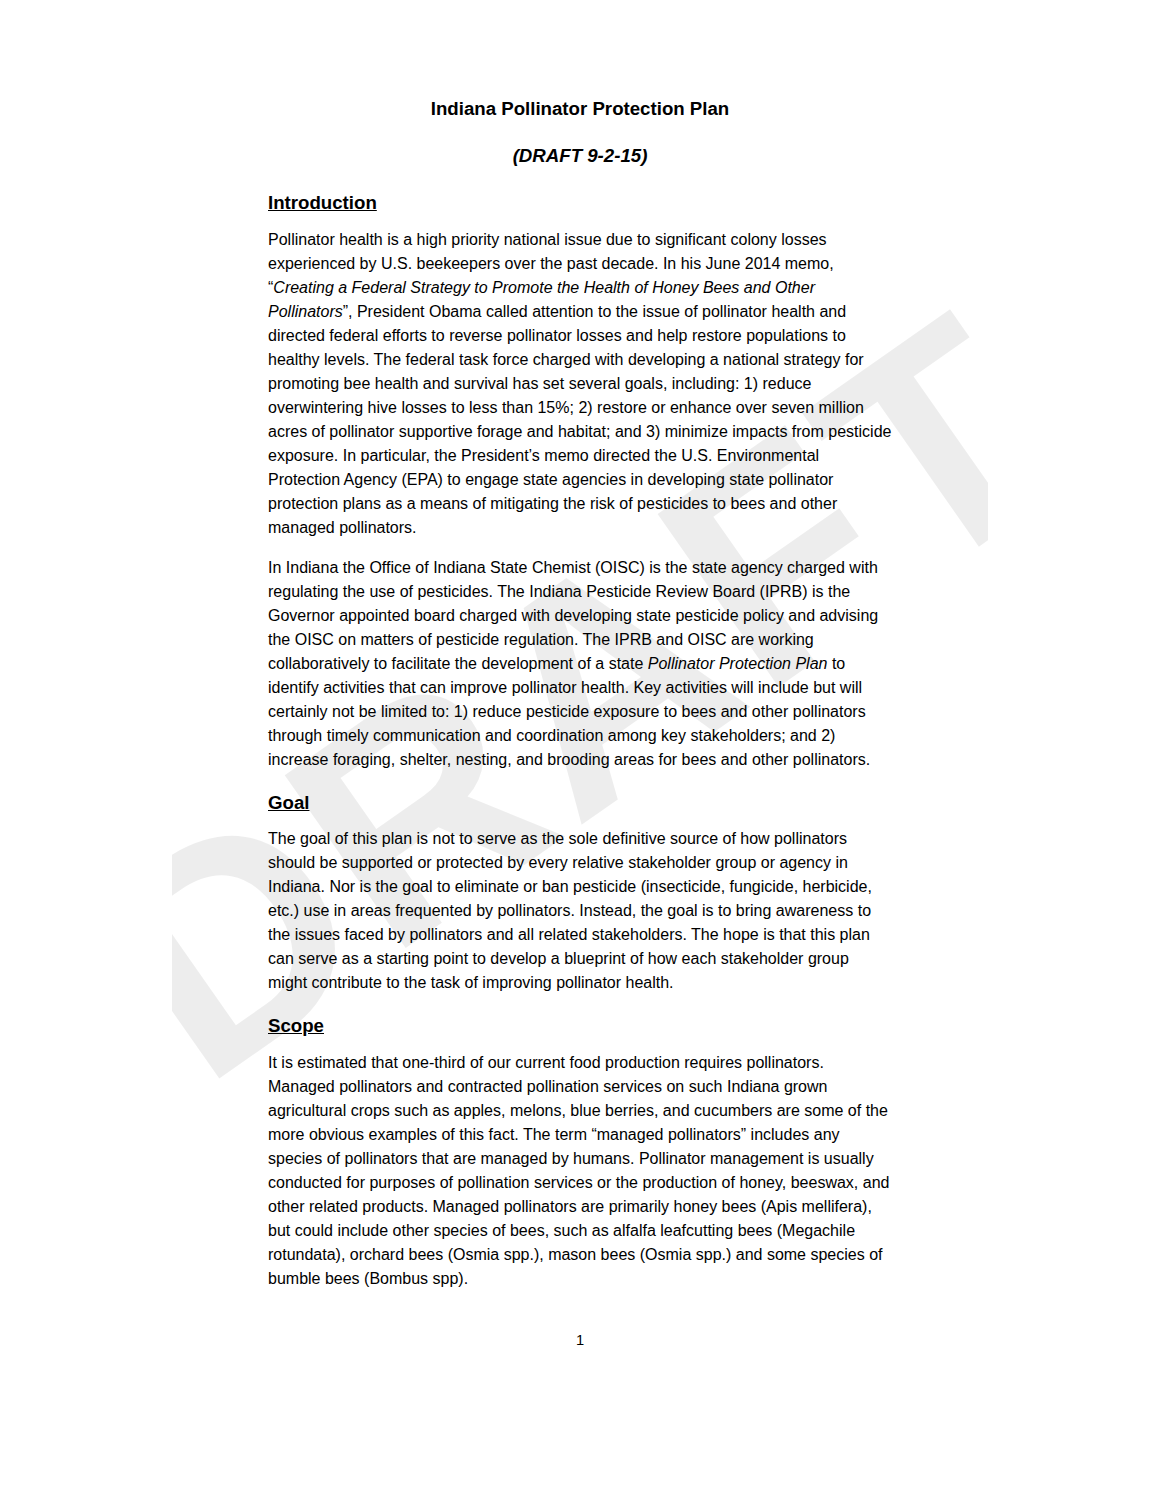DRAFT
Indiana Pollinator Protection Plan (DRAFT 9-2-15)
Introduction
Pollinator health is a high priority national issue due to significant colony losses experienced by U.S. beekeepers over the past decade. In his June 2014 memo, “Creating a Federal Strategy to Promote the Health of Honey Bees and Other Pollinators”, President Obama called attention to the issue of pollinator health and directed federal efforts to reverse pollinator losses and help restore populations to healthy levels. The federal task force charged with developing a national strategy for promoting bee health and survival has set several goals, including: 1) reduce overwintering hive losses to less than 15%; 2) restore or enhance over seven million acres of pollinator supportive forage and habitat; and 3) minimize impacts from pesticide exposure. In particular, the President’s memo directed the U.S. Environmental Protection Agency (EPA) to engage state agencies in developing state pollinator protection plans as a means of mitigating the risk of pesticides to bees and other managed pollinators.
In Indiana the Office of Indiana State Chemist (OISC) is the state agency charged with regulating the use of pesticides. The Indiana Pesticide Review Board (IPRB) is the Governor appointed board charged with developing state pesticide policy and advising the OISC on matters of pesticide regulation. The IPRB and OISC are working collaboratively to facilitate the development of a state Pollinator Protection Plan to identify activities that can improve pollinator health. Key activities will include but will certainly not be limited to: 1) reduce pesticide exposure to bees and other pollinators through timely communication and coordination among key stakeholders; and 2) increase foraging, shelter, nesting, and brooding areas for bees and other pollinators.
Goal
The goal of this plan is not to serve as the sole definitive source of how pollinators should be supported or protected by every relative stakeholder group or agency in Indiana. Nor is the goal to eliminate or ban pesticide (insecticide, fungicide, herbicide, etc.) use in areas frequented by pollinators. Instead, the goal is to bring awareness to the issues faced by pollinators and all related stakeholders. The hope is that this plan can serve as a starting point to develop a blueprint of how each stakeholder group might contribute to the task of improving pollinator health.
Scope
It is estimated that one-third of our current food production requires pollinators. Managed pollinators and contracted pollination services on such Indiana grown agricultural crops such as apples, melons, blue berries, and cucumbers are some of the more obvious examples of this fact. The term “managed pollinators” includes any species of pollinators that are managed by humans. Pollinator management is usually conducted for purposes of pollination services or the production of honey, beeswax, and other related products. Managed pollinators are primarily honey bees (Apis mellifera), but could include other species of bees, such as alfalfa leafcutting bees (Megachile rotundata), orchard bees (Osmia spp.), mason bees (Osmia spp.) and some species of bumble bees (Bombus spp).
1